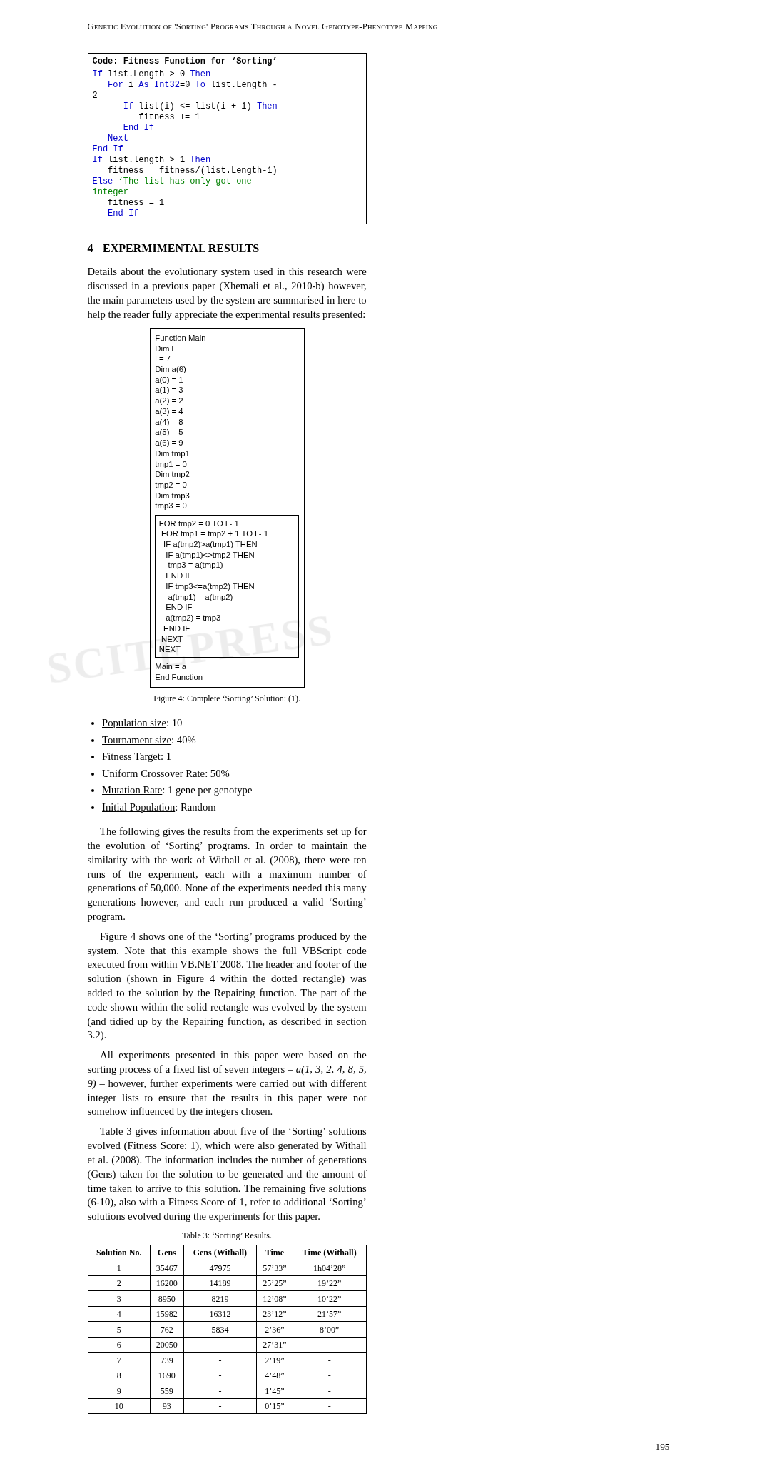SCITEPRESS
Genetic Evolution of 'Sorting' Programs Through a Novel Genotype-Phenotype Mapping
Code: Fitness Function for ‘Sorting’
If list.Length > 0 Then
   For i As Int32=0 To list.Length -
2
      If list(i) <= list(i + 1) Then
         fitness += 1
      End If
   Next
End If
If list.length > 1 Then
   fitness = fitness/(list.Length-1)
Else ‘The list has only got one
integer
   fitness = 1
   End If
4 EXPERMIMENTAL RESULTS
Details about the evolutionary system used in this research were discussed in a previous paper (Xhemali et al., 2010-b) however, the main parameters used by the system are summarised in here to help the reader fully appreciate the experimental results presented:
Function Main
Dim l
l = 7
Dim a(6)
a(0) = 1
a(1) = 3
a(2) = 2
a(3) = 4
a(4) = 8
a(5) = 5
a(6) = 9
Dim tmp1
tmp1 = 0
Dim tmp2
tmp2 = 0
Dim tmp3
tmp3 = 0
FOR tmp2 = 0 TO l - 1
FOR tmp1 = tmp2 + 1 TO l - 1
IF a(tmp2)>a(tmp1) THEN
IF a(tmp1)<>tmp2 THEN
tmp3 = a(tmp1)
END IF
IF tmp3<=a(tmp2) THEN
a(tmp1) = a(tmp2)
END IF
a(tmp2) = tmp3
END IF
NEXT
NEXT
Main = a
End Function
Figure 4: Complete ‘Sorting’ Solution: (1).
Population size: 10
Tournament size: 40%
Fitness Target: 1
Uniform Crossover Rate: 50%
Mutation Rate: 1 gene per genotype
Initial Population: Random
The following gives the results from the experiments set up for the evolution of ‘Sorting’ programs. In order to maintain the similarity with the work of Withall et al. (2008), there were ten runs of the experiment, each with a maximum number of generations of 50,000. None of the experiments needed this many generations however, and each run produced a valid ‘Sorting’ program.
Figure 4 shows one of the ‘Sorting’ programs produced by the system. Note that this example shows the full VBScript code executed from within VB.NET 2008. The header and footer of the solution (shown in Figure 4 within the dotted rectangle) was added to the solution by the Repairing function. The part of the code shown within the solid rectangle was evolved by the system (and tidied up by the Repairing function, as described in section 3.2).
All experiments presented in this paper were based on the sorting process of a fixed list of seven integers – a(1, 3, 2, 4, 8, 5, 9) – however, further experiments were carried out with different integer lists to ensure that the results in this paper were not somehow influenced by the integers chosen.
Table 3 gives information about five of the ‘Sorting’ solutions evolved (Fitness Score: 1), which were also generated by Withall et al. (2008). The information includes the number of generations (Gens) taken for the solution to be generated and the amount of time taken to arrive to this solution. The remaining five solutions (6-10), also with a Fitness Score of 1, refer to additional ‘Sorting’ solutions evolved during the experiments for this paper.
Table 3: ‘Sorting’ Results.
| Solution No. | Gens | Gens (Withall) | Time | Time (Withall) |
| --- | --- | --- | --- | --- |
| 1 | 35467 | 47975 | 57’33” | 1h04’28” |
| 2 | 16200 | 14189 | 25’25” | 19’22” |
| 3 | 8950 | 8219 | 12’08” | 10’22” |
| 4 | 15982 | 16312 | 23’12” | 21’57” |
| 5 | 762 | 5834 | 2’36” | 8’00” |
| 6 | 20050 | - | 27’31” | - |
| 7 | 739 | - | 2’19” | - |
| 8 | 1690 | - | 4’48” | - |
| 9 | 559 | - | 1’45” | - |
| 10 | 93 | - | 0’15” | - |
195